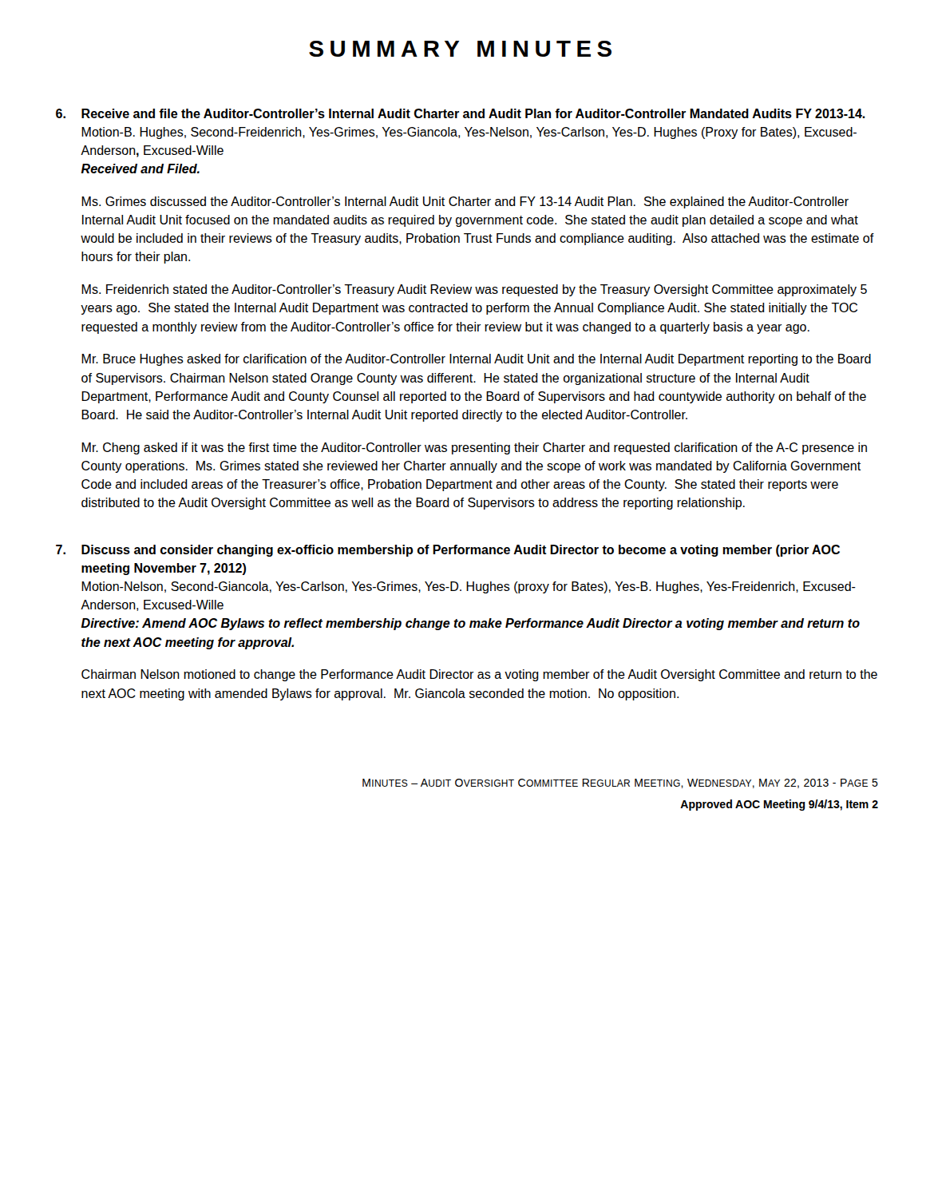SUMMARY MINUTES
Receive and file the Auditor-Controller’s Internal Audit Charter and Audit Plan for Auditor-Controller Mandated Audits FY 2013-14.
Motion-B. Hughes, Second-Freidenrich, Yes-Grimes, Yes-Giancola, Yes-Nelson, Yes-Carlson, Yes-D. Hughes (Proxy for Bates), Excused-Anderson, Excused-Wille
Received and Filed.
Ms. Grimes discussed the Auditor-Controller’s Internal Audit Unit Charter and FY 13-14 Audit Plan. She explained the Auditor-Controller Internal Audit Unit focused on the mandated audits as required by government code. She stated the audit plan detailed a scope and what would be included in their reviews of the Treasury audits, Probation Trust Funds and compliance auditing. Also attached was the estimate of hours for their plan.
Ms. Freidenrich stated the Auditor-Controller’s Treasury Audit Review was requested by the Treasury Oversight Committee approximately 5 years ago. She stated the Internal Audit Department was contracted to perform the Annual Compliance Audit. She stated initially the TOC requested a monthly review from the Auditor-Controller’s office for their review but it was changed to a quarterly basis a year ago.
Mr. Bruce Hughes asked for clarification of the Auditor-Controller Internal Audit Unit and the Internal Audit Department reporting to the Board of Supervisors. Chairman Nelson stated Orange County was different. He stated the organizational structure of the Internal Audit Department, Performance Audit and County Counsel all reported to the Board of Supervisors and had countywide authority on behalf of the Board. He said the Auditor-Controller’s Internal Audit Unit reported directly to the elected Auditor-Controller.
Mr. Cheng asked if it was the first time the Auditor-Controller was presenting their Charter and requested clarification of the A-C presence in County operations. Ms. Grimes stated she reviewed her Charter annually and the scope of work was mandated by California Government Code and included areas of the Treasurer’s office, Probation Department and other areas of the County. She stated their reports were distributed to the Audit Oversight Committee as well as the Board of Supervisors to address the reporting relationship.
Discuss and consider changing ex-officio membership of Performance Audit Director to become a voting member (prior AOC meeting November 7, 2012)
Motion-Nelson, Second-Giancola, Yes-Carlson, Yes-Grimes, Yes-D. Hughes (proxy for Bates), Yes-B. Hughes, Yes-Freidenrich, Excused-Anderson, Excused-Wille
Directive: Amend AOC Bylaws to reflect membership change to make Performance Audit Director a voting member and return to the next AOC meeting for approval.
Chairman Nelson motioned to change the Performance Audit Director as a voting member of the Audit Oversight Committee and return to the next AOC meeting with amended Bylaws for approval. Mr. Giancola seconded the motion. No opposition.
MINUTES – AUDIT OVERSIGHT COMMITTEE REGULAR MEETING, WEDNESDAY, MAY 22, 2013 - PAGE 5
Approved AOC Meeting 9/4/13, Item 2